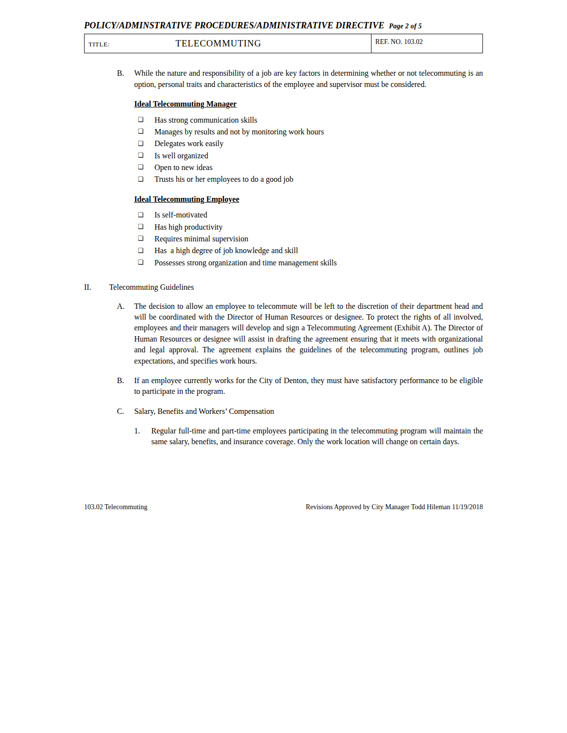POLICY/ADMINSTRATIVE PROCEDURES/ADMINISTRATIVE DIRECTIVE Page 2 of 5
| TITLE: TELECOMMUTING | REF. NO. 103.02 |
B.
While the nature and responsibility of a job are key factors in determining whether or not telecommuting is an option, personal traits and characteristics of the employee and supervisor must be considered.
Ideal Telecommuting Manager
Has strong communication skills
Manages by results and not by monitoring work hours
Delegates work easily
Is well organized
Open to new ideas
Trusts his or her employees to do a good job
Ideal Telecommuting Employee
Is self-motivated
Has high productivity
Requires minimal supervision
Has a high degree of job knowledge and skill
Possesses strong organization and time management skills
II.
Telecommuting Guidelines
A.
The decision to allow an employee to telecommute will be left to the discretion of their department head and will be coordinated with the Director of Human Resources or designee. To protect the rights of all involved, employees and their managers will develop and sign a Telecommuting Agreement (Exhibit A). The Director of Human Resources or designee will assist in drafting the agreement ensuring that it meets with organizational and legal approval. The agreement explains the guidelines of the telecommuting program, outlines job expectations, and specifies work hours.
B.
If an employee currently works for the City of Denton, they must have satisfactory performance to be eligible to participate in the program.
C.
Salary, Benefits and Workers’ Compensation
1.
Regular full-time and part-time employees participating in the telecommuting program will maintain the same salary, benefits, and insurance coverage. Only the work location will change on certain days.
103.02 Telecommuting
Revisions Approved by City Manager Todd Hileman 11/19/2018